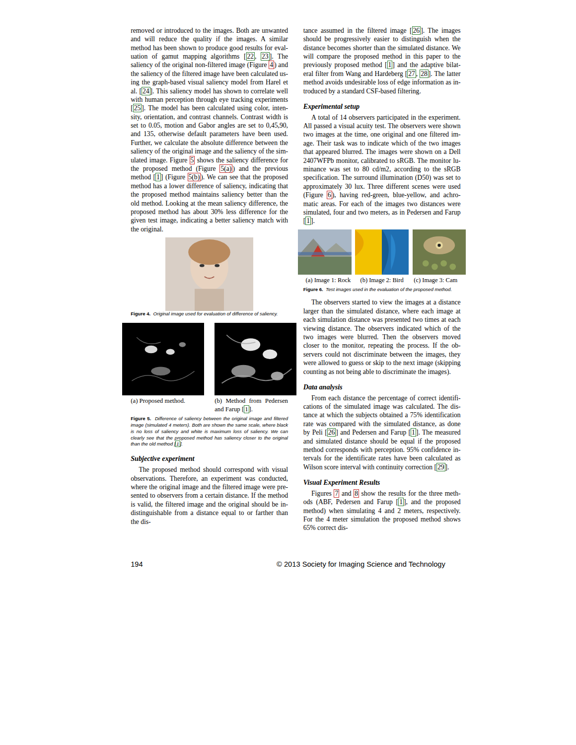removed or introduced to the images. Both are unwanted and will reduce the quality if the images. A similar method has been shown to produce good results for evaluation of gamut mapping algorithms [22, 23]. The saliency of the original non-filtered image (Figure 4) and the saliency of the filtered image have been calculated using the graph-based visual saliency model from Harel et al. [24]. This saliency model has shown to correlate well with human perception through eye tracking experiments [25]. The model has been calculated using color, intensity, orientation, and contrast channels. Contrast width is set to 0.05, motion and Gabor angles are set to 0,45,90, and 135, otherwise default parameters have been used. Further, we calculate the absolute difference between the saliency of the original image and the saliency of the simulated image. Figure 5 shows the saliency difference for the proposed method (Figure 5(a)) and the previous method [1] (Figure 5(b)). We can see that the proposed method has a lower difference of saliency, indicating that the proposed method maintains saliency better than the old method. Looking at the mean saliency difference, the proposed method has about 30% less difference for the given test image, indicating a better saliency match with the original.
Figure 4. Original image used for evaluation of difference of saliency.
(a) Proposed method.
(b) Method from Pedersen and Farup [1].
Figure 5. Difference of saliency between the original image and filtered image (simulated 4 meters). Both are shown the same scale, where black is no loss of saliency and white is maximum loss of saliency. We can clearly see that the proposed method has saliency closer to the original than the old method [1].
Subjective experiment
The proposed method should correspond with visual observations. Therefore, an experiment was conducted, where the original image and the filtered image were presented to observers from a certain distance. If the method is valid, the filtered image and the original should be indistinguishable from a distance equal to or farther than the dis-
tance assumed in the filtered image [26]. The images should be progressively easier to distinguish when the distance becomes shorter than the simulated distance. We will compare the proposed method in this paper to the previously proposed method [1] and the adaptive bilateral filter from Wang and Hardeberg [27, 28]. The latter method avoids undesirable loss of edge information as introduced by a standard CSF-based filtering.
Experimental setup
A total of 14 observers participated in the experiment. All passed a visual acuity test. The observers were shown two images at the time, one original and one filtered image. Their task was to indicate which of the two images that appeared blurred. The images were shown on a Dell 2407WFPb monitor, calibrated to sRGB. The monitor luminance was set to 80 cd/m2, according to the sRGB specification. The surround illumination (D50) was set to approximately 30 lux. Three different scenes were used (Figure 6), having red-green, blue-yellow, and achromatic areas. For each of the images two distances were simulated, four and two meters, as in Pedersen and Farup [1].
(a) Image 1: Rock
(b) Image 2: Bird
(c) Image 3: Cam
Figure 6. Test images used in the evaluation of the proposed method.
The observers started to view the images at a distance larger than the simulated distance, where each image at each simulation distance was presented two times at each viewing distance. The observers indicated which of the two images were blurred. Then the observers moved closer to the monitor, repeating the process. If the observers could not discriminate between the images, they were allowed to guess or skip to the next image (skipping counting as not being able to discriminate the images).
Data analysis
From each distance the percentage of correct identifications of the simulated image was calculated. The distance at which the subjects obtained a 75% identification rate was compared with the simulated distance, as done by Peli [26] and Pedersen and Farup [1]. The measured and simulated distance should be equal if the proposed method corresponds with perception. 95% confidence intervals for the identificate rates have been calculated as Wilson score interval with continuity correction [29].
Visual Experiment Results
Figures 7 and 8 show the results for the three methods (ABF, Pedersen and Farup [1], and the proposed method) when simulating 4 and 2 meters, respectively. For the 4 meter simulation the proposed method shows 65% correct dis-
194
© 2013 Society for Imaging Science and Technology